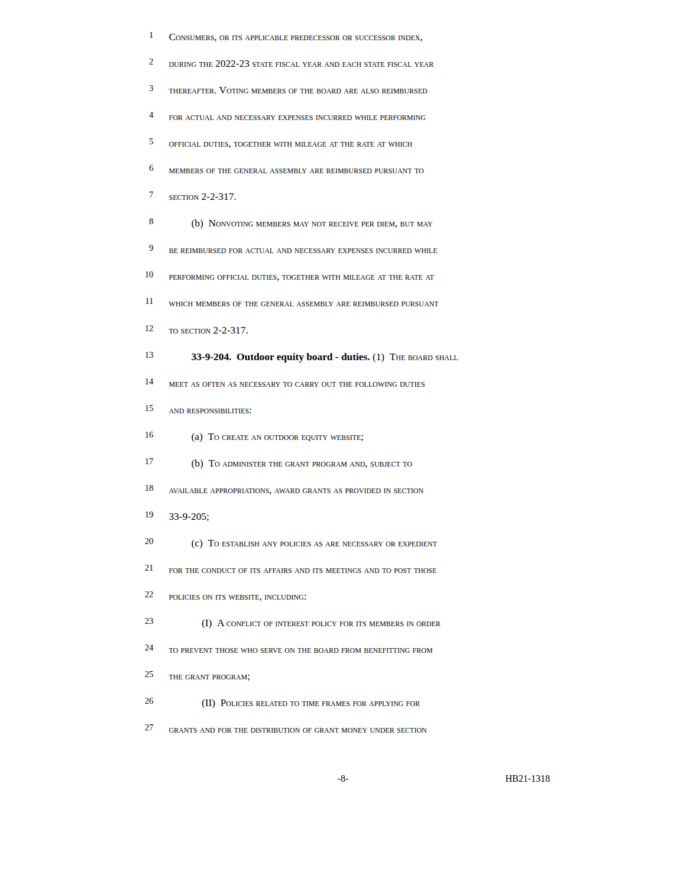Consumers, or its applicable predecessor or successor index,
during the 2022-23 state fiscal year and each state fiscal year
thereafter. Voting members of the board are also reimbursed
for actual and necessary expenses incurred while performing
official duties, together with mileage at the rate at which
members of the general assembly are reimbursed pursuant to
section 2-2-317.
(b) Nonvoting members may not receive per diem, but may
be reimbursed for actual and necessary expenses incurred while
performing official duties, together with mileage at the rate at
which members of the general assembly are reimbursed pursuant
to section 2-2-317.
33-9-204. Outdoor equity board - duties. (1) The board shall
meet as often as necessary to carry out the following duties
and responsibilities:
(a) To create an outdoor equity website;
(b) To administer the grant program and, subject to
available appropriations, award grants as provided in section
33-9-205;
(c) To establish any policies as are necessary or expedient
for the conduct of its affairs and its meetings and to post those
policies on its website, including:
(I) A conflict of interest policy for its members in order
to prevent those who serve on the board from benefitting from
the grant program;
(II) Policies related to time frames for applying for
grants and for the distribution of grant money under section
-8- HB21-1318